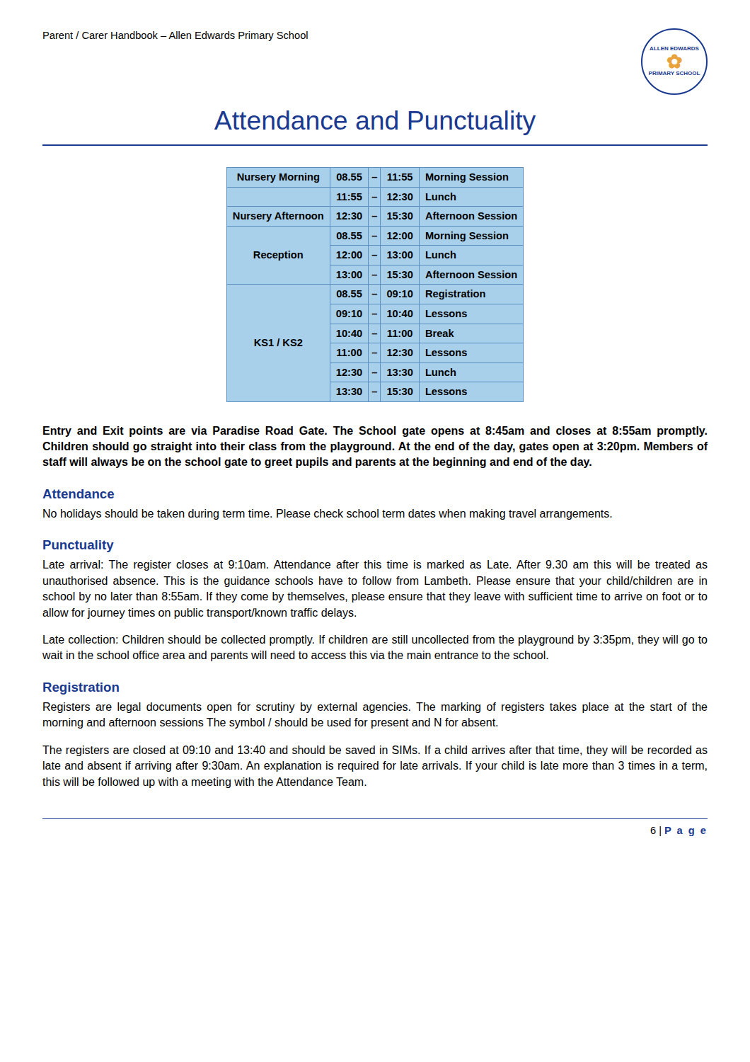Parent / Carer Handbook – Allen Edwards Primary School
ALLEN EDWARDS
✿
PRIMARY SCHOOL
Attendance and Punctuality
| Nursery Morning | 08.55 | – | 11:55 | Morning Session |
| | 11:55 | – | 12:30 | Lunch |
| Nursery Afternoon | 12:30 | – | 15:30 | Afternoon Session |
| Reception | 08.55 | – | 12:00 | Morning Session |
| 12:00 | – | 13:00 | Lunch |
| 13:00 | – | 15:30 | Afternoon Session |
| KS1 / KS2 | 08.55 | – | 09:10 | Registration |
| 09:10 | – | 10:40 | Lessons |
| 10:40 | – | 11:00 | Break |
| 11:00 | – | 12:30 | Lessons |
| 12:30 | – | 13:30 | Lunch |
| 13:30 | – | 15:30 | Lessons |
Entry and Exit points are via Paradise Road Gate. The School gate opens at 8:45am and closes at 8:55am promptly. Children should go straight into their class from the playground. At the end of the day, gates open at 3:20pm. Members of staff will always be on the school gate to greet pupils and parents at the beginning and end of the day.
Attendance
No holidays should be taken during term time. Please check school term dates when making travel arrangements.
Punctuality
Late arrival: The register closes at 9:10am. Attendance after this time is marked as Late. After 9.30 am this will be treated as unauthorised absence. This is the guidance schools have to follow from Lambeth. Please ensure that your child/children are in school by no later than 8:55am. If they come by themselves, please ensure that they leave with sufficient time to arrive on foot or to allow for journey times on public transport/known traffic delays.
Late collection: Children should be collected promptly. If children are still uncollected from the playground by 3:35pm, they will go to wait in the school office area and parents will need to access this via the main entrance to the school.
Registration
Registers are legal documents open for scrutiny by external agencies. The marking of registers takes place at the start of the morning and afternoon sessions The symbol / should be used for present and N for absent.
The registers are closed at 09:10 and 13:40 and should be saved in SIMs. If a child arrives after that time, they will be recorded as late and absent if arriving after 9:30am. An explanation is required for late arrivals. If your child is late more than 3 times in a term, this will be followed up with a meeting with the Attendance Team.
6 | P a g e